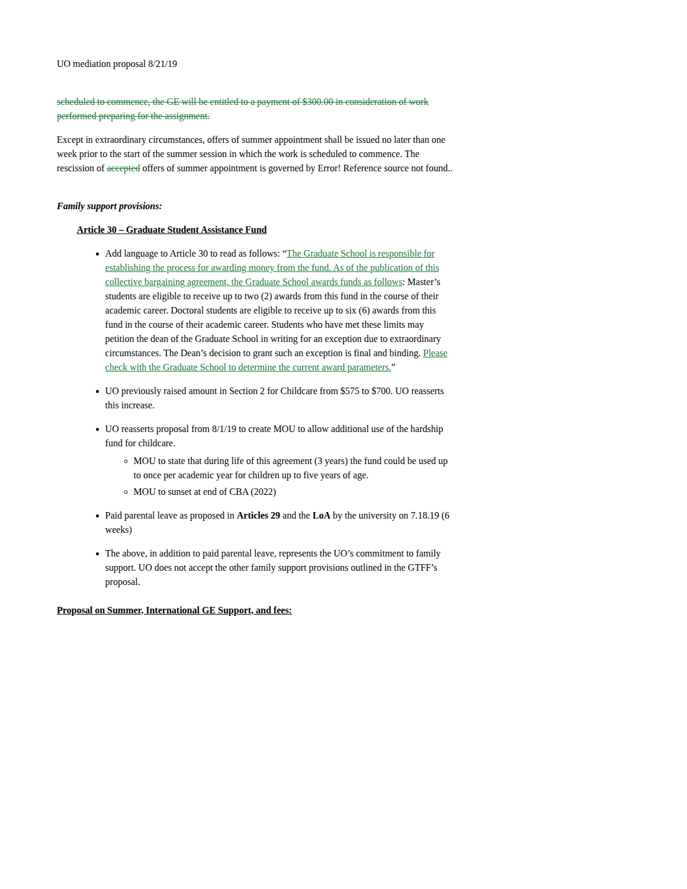UO mediation proposal 8/21/19
scheduled to commence, the GE will be entitled to a payment of $300.00 in consideration of work performed preparing for the assignment.
Except in extraordinary circumstances, offers of summer appointment shall be issued no later than one week prior to the start of the summer session in which the work is scheduled to commence. The rescission of accepted offers of summer appointment is governed by Error! Reference source not found..
Family support provisions:
Article 30 – Graduate Student Assistance Fund
Add language to Article 30 to read as follows: “The Graduate School is responsible for establishing the process for awarding money from the fund. As of the publication of this collective bargaining agreement, the Graduate School awards funds as follows: Master’s students are eligible to receive up to two (2) awards from this fund in the course of their academic career. Doctoral students are eligible to receive up to six (6) awards from this fund in the course of their academic career. Students who have met these limits may petition the dean of the Graduate School in writing for an exception due to extraordinary circumstances. The Dean’s decision to grant such an exception is final and binding. Please check with the Graduate School to determine the current award parameters.”
UO previously raised amount in Section 2 for Childcare from $575 to $700. UO reasserts this increase.
UO reasserts proposal from 8/1/19 to create MOU to allow additional use of the hardship fund for childcare.
MOU to state that during life of this agreement (3 years) the fund could be used up to once per academic year for children up to five years of age.
MOU to sunset at end of CBA (2022)
Paid parental leave as proposed in Articles 29 and the LoA by the university on 7.18.19 (6 weeks)
The above, in addition to paid parental leave, represents the UO’s commitment to family support. UO does not accept the other family support provisions outlined in the GTFF’s proposal.
Proposal on Summer, International GE Support, and fees: